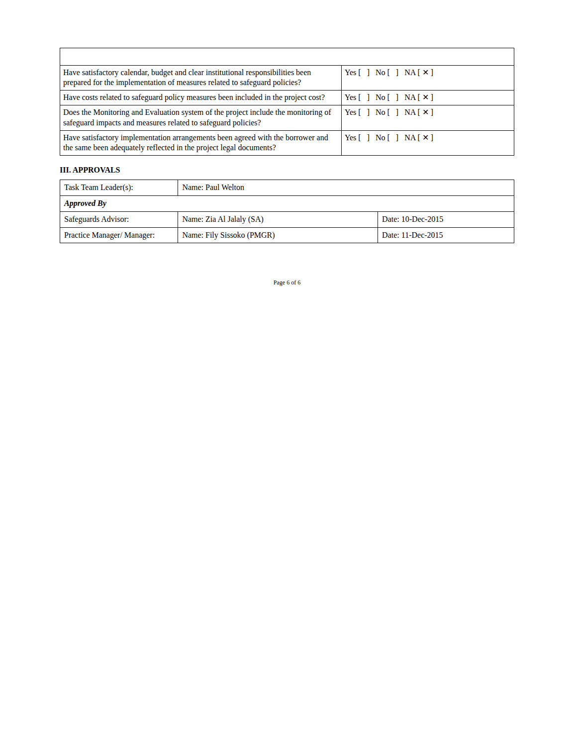| Have satisfactory calendar, budget and clear institutional responsibilities been prepared for the implementation of measures related to safeguard policies? | Yes [ ] No [ ] NA [ ✕ ] |
| Have costs related to safeguard policy measures been included in the project cost? | Yes [ ] No [ ] NA [ ✕ ] |
| Does the Monitoring and Evaluation system of the project include the monitoring of safeguard impacts and measures related to safeguard policies? | Yes [ ] No [ ] NA [ ✕ ] |
| Have satisfactory implementation arrangements been agreed with the borrower and the same been adequately reflected in the project legal documents? | Yes [ ] No [ ] NA [ ✕ ] |
III. APPROVALS
| Task Team Leader(s): | Name: Paul Welton |
| Approved By |
| Safeguards Advisor: | Name: Zia Al Jalaly (SA) | Date: 10-Dec-2015 |
| Practice Manager/ Manager: | Name: Fily Sissoko (PMGR) | Date: 11-Dec-2015 |
Page 6 of 6